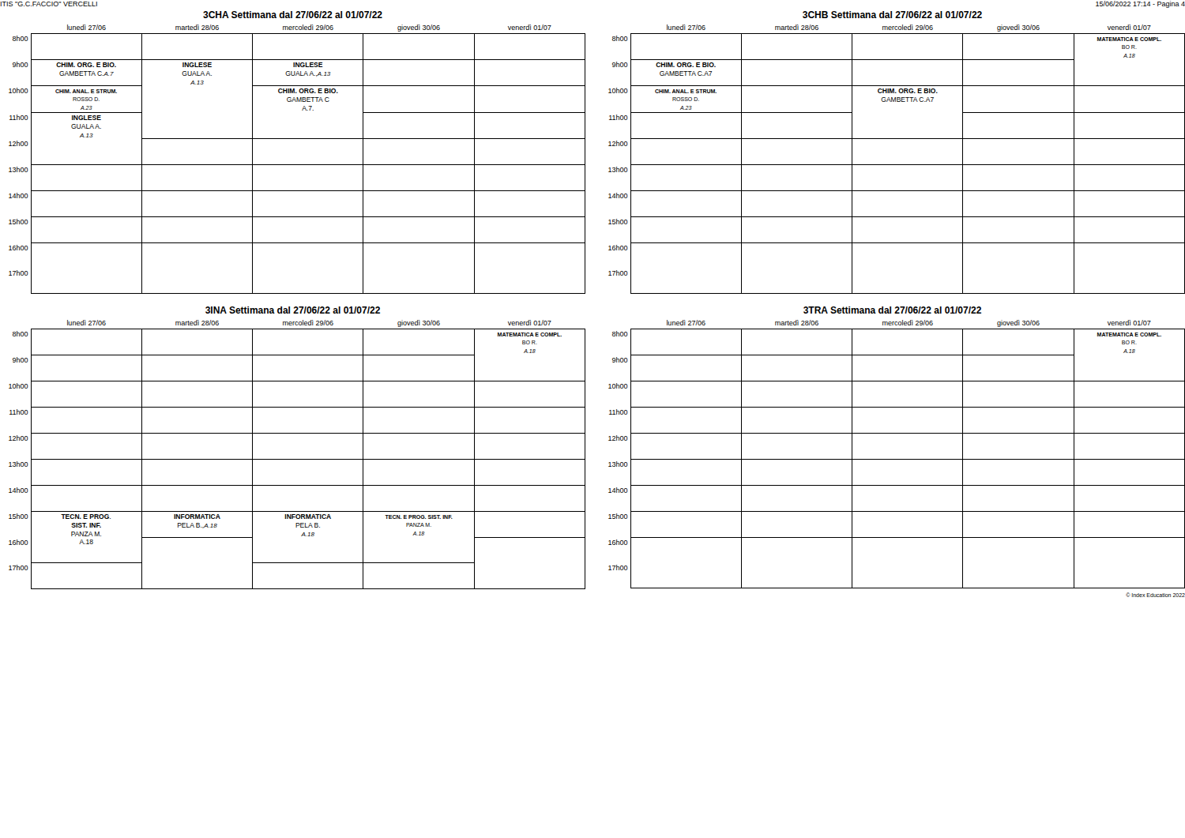ITIS "G.C.FACCIO" VERCELLI 15/06/2022 17:14 - Pagina 4
3CHA Settimana dal 27/06/22 al 01/07/22
| | lunedì 27/06 | martedì 28/06 | mercoledì 29/06 | giovedì 30/06 | venerdì 01/07 |
| --- | --- | --- | --- | --- | --- |
| 8h00 | | | | | |
| 9h00 | CHIM. ORG. E BIO. GAMBETTA C. A.7 | INGLESE GUALA A. A.13 | INGLESE GUALA A., A.13 | | |
| 10h00 | CHIM. ANAL. E STRUM. ROSSO D. A.23 | CHIM. ORG. E BIO. GAMBETTA C A.7. | | |
| 11h00 | INGLESE GUALA A. A.13 | | |
| 12h00 | | | | |
| 13h00 | | | | | |
| 14h00 | | | | | |
| 15h00 | | | | | |
| 16h00 | | | | | |
| 17h00 |
3CHB Settimana dal 27/06/22 al 01/07/22
| | lunedì 27/06 | martedì 28/06 | mercoledì 29/06 | giovedì 30/06 | venerdì 01/07 |
| --- | --- | --- | --- | --- | --- |
| 8h00 | | | | | MATEMATICA E COMPL. BO R. A.18 |
| 9h00 | CHIM. ORG. E BIO. GAMBETTA C. A7 | | | |
| 10h00 | CHIM. ANAL. E STRUM. ROSSO D. A.23 | | CHIM. ORG. E BIO. GAMBETTA C. A7 | | |
| 11h00 | | | | |
| 12h00 | | | | | |
| 13h00 | | | | | |
| 14h00 | | | | | |
| 15h00 | | | | | |
| 16h00 | | | | | |
| 17h00 |
3INA Settimana dal 27/06/22 al 01/07/22
| | lunedì 27/06 | martedì 28/06 | mercoledì 29/06 | giovedì 30/06 | venerdì 01/07 |
| --- | --- | --- | --- | --- | --- |
| 8h00 | | | | | MATEMATICA E COMPL. BO R. A.18 |
| 9h00 | | | | |
| 10h00 | | | | | |
| 11h00 | | | | | |
| 12h00 | | | | | |
| 13h00 | | | | | |
| 14h00 | | | | | |
| 15h00 | TECN. E PROG . SIST. INF. PANZA M. A.18 | INFORMATICA PELA B., A.18 | INFORMATICA PELA B. A.18 | TECN. E PROG. SIST. INF. PANZA M. A.18 | |
| 16h00 | | |
| 17h00 | | | |
3TRA Settimana dal 27/06/22 al 01/07/22
| | lunedì 27/06 | martedì 28/06 | mercoledì 29/06 | giovedì 30/06 | venerdì 01/07 |
| --- | --- | --- | --- | --- | --- |
| 8h00 | | | | | MATEMATICA E COMPL. BO R. A.18 |
| 9h00 | | | | |
| 10h00 | | | | | |
| 11h00 | | | | | |
| 12h00 | | | | | |
| 13h00 | | | | | |
| 14h00 | | | | | |
| 15h00 | | | | | |
| 16h00 | | | | | |
| 17h00 |
© Index Education 2022